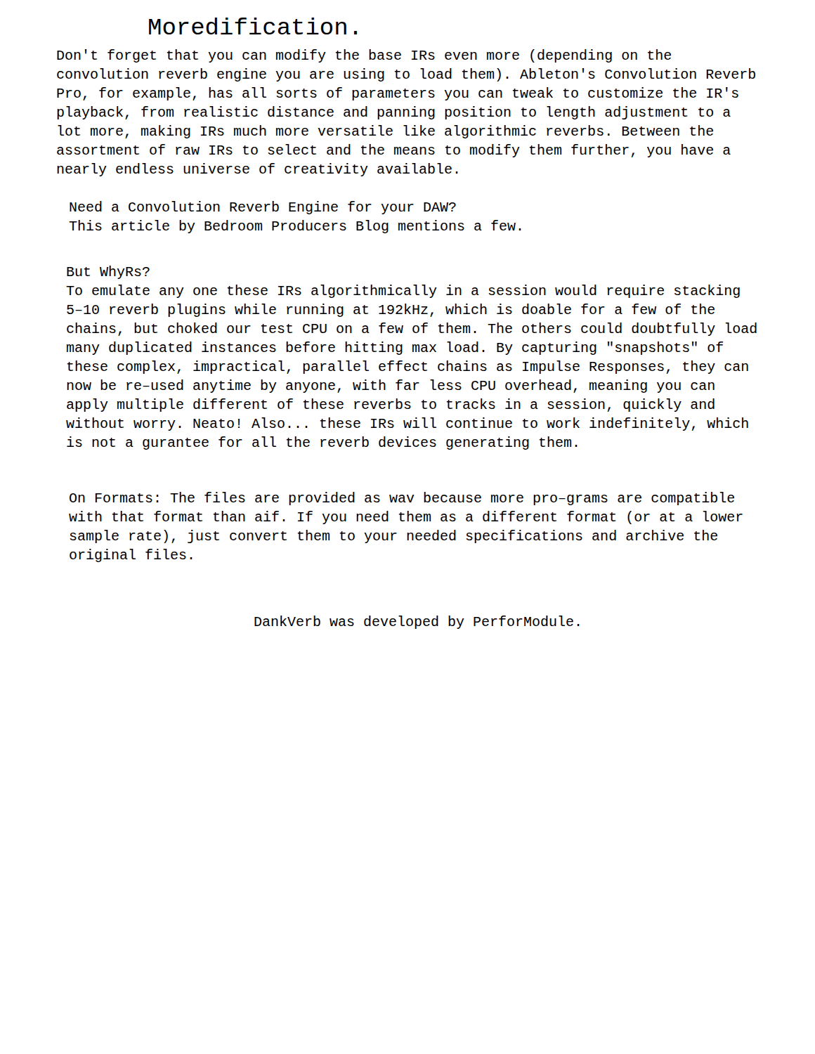Moredification.
Don't forget that you can modify the base IRs even more (depending on the convolution reverb engine you are using to load them). Ableton's Convolution Reverb Pro, for example, has all sorts of parameters you can tweak to customize the IR's playback, from realistic distance and panning position to length adjustment to a lot more, making IRs much more versatile like algorithmic reverbs. Between the assortment of raw IRs to select and the means to modify them further, you have a nearly endless universe of creativity available.
Need a Convolution Reverb Engine for your DAW?
This article by Bedroom Producers Blog mentions a few.
But WhyRs?
To emulate any one these IRs algorithmically in a session would require stacking 5–10 reverb plugins while running at 192kHz, which is doable for a few of the chains, but choked our test CPU on a few of them. The others could doubtfully load many duplicated instances before hitting max load. By capturing "snapshots" of these complex, impractical, parallel effect chains as Impulse Responses, they can now be re–used anytime by anyone, with far less CPU overhead, meaning you can apply multiple different of these reverbs to tracks in a session, quickly and without worry. Neato! Also... these IRs will continue to work indefinitely, which is not a gurantee for all the reverb devices generating them.
On Formats: The files are provided as wav because more pro–grams are compatible with that format than aif. If you need them as a different format (or at a lower sample rate), just convert them to your needed specifications and archive the original files.
DankVerb was developed by PerforModule.